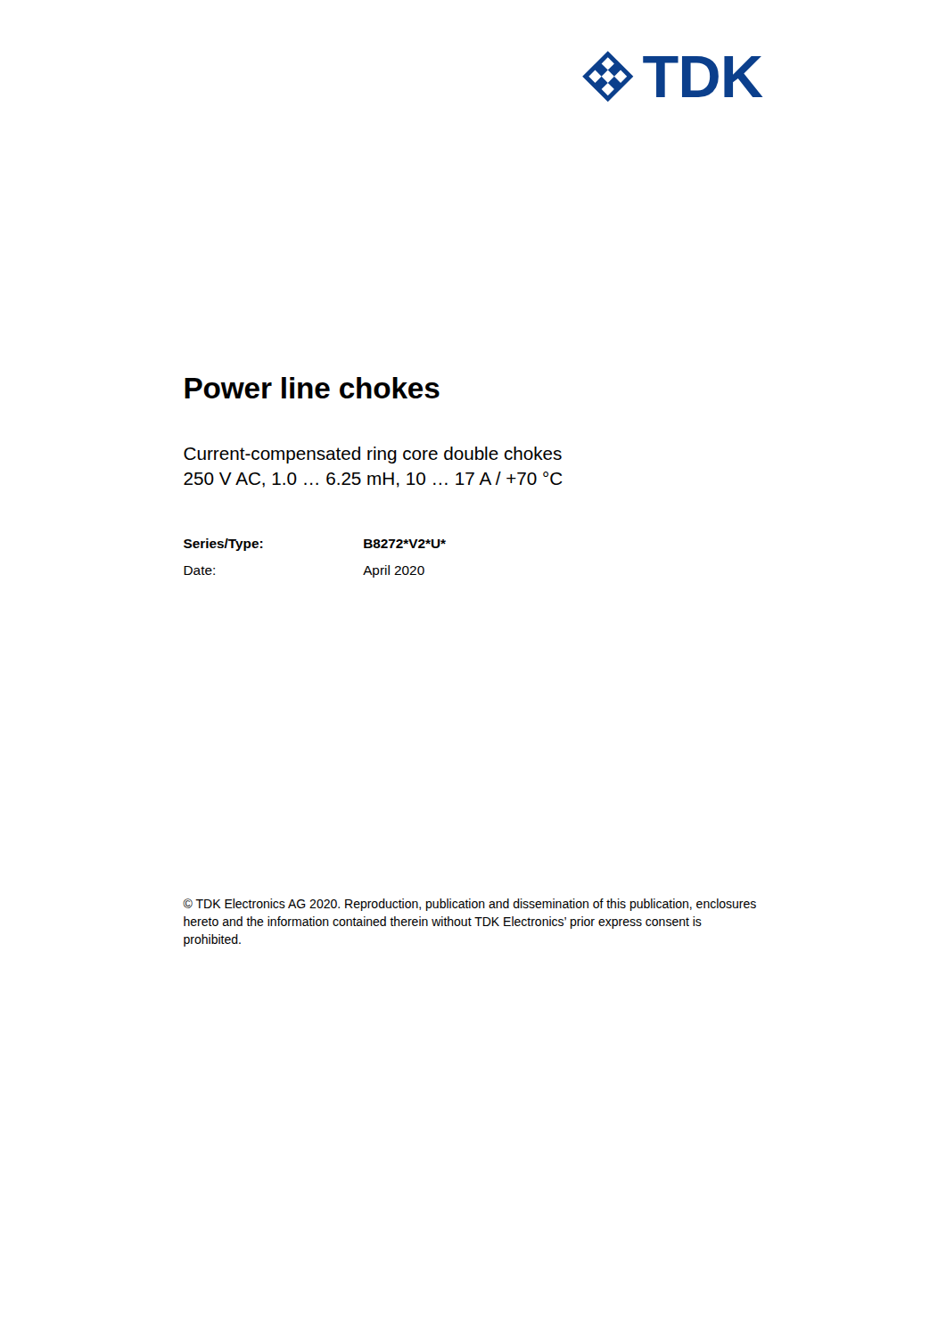TDK
Power line chokes
Current-compensated ring core double chokes
250 V AC, 1.0 … 6.25 mH, 10 … 17 A / +70 °C
| Series/Type: | B8272*V2*U* |
| Date: | April 2020 |
© TDK Electronics AG 2020. Reproduction, publication and dissemination of this publication, enclosures hereto and the information contained therein without TDK Electronics’ prior express consent is prohibited.